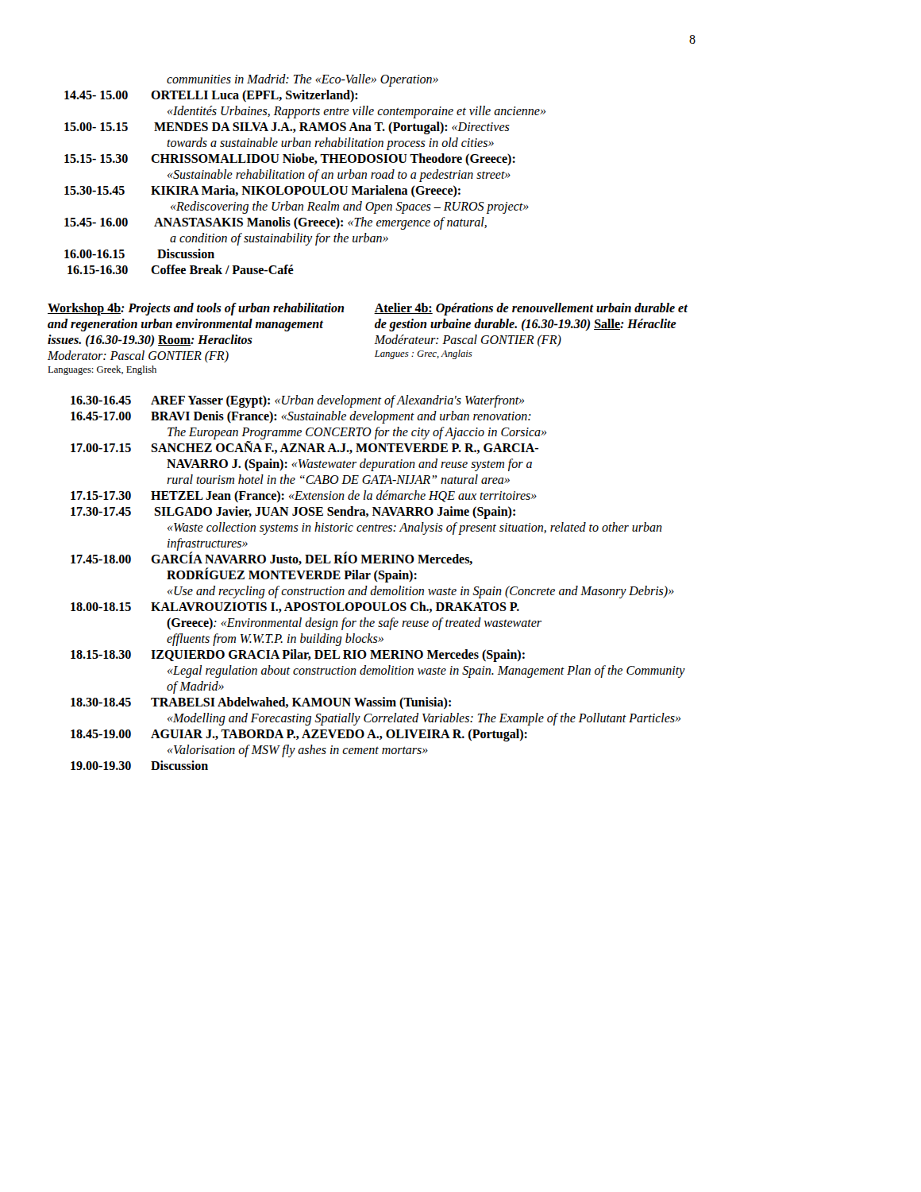8
communities in Madrid: The «Eco-Valle» Operation»
14.45- 15.00
ORTELLI Luca (EPFL, Switzerland):
«Identités Urbaines, Rapports entre ville contemporaine et ville ancienne»
15.00- 15.15
MENDES DA SILVA J.A., RAMOS Ana T. (Portugal): «Directives
towards a sustainable urban rehabilitation process in old cities»
15.15- 15.30
CHRISSOMALLIDOU Niobe, THEODOSIOU Theodore (Greece):
«Sustainable rehabilitation of an urban road to a pedestrian street»
15.30-15.45
KIKIRA Maria, NIKOLOPOULOU Marialena (Greece):
«Rediscovering the Urban Realm and Open Spaces – RUROS project»
15.45- 16.00
ANASTASAKIS Manolis (Greece): «The emergence of natural,
a condition of sustainability for the urban»
16.00-16.15
Discussion
16.15-16.30
Coffee Break / Pause-Café
Workshop 4b: Projects and tools of urban rehabilitation and regeneration urban environmental management issues. (16.30-19.30) Room: Heraclitos
Moderator: Pascal GONTIER (FR)
Languages: Greek, English
Atelier 4b: Opérations de renouvellement urbain durable et de gestion urbaine durable. (16.30-19.30) Salle: Héraclite
Modérateur: Pascal GONTIER (FR)
Langues : Grec, Anglais
16.30-16.45
AREF Yasser (Egypt): «Urban development of Alexandria's Waterfront»
16.45-17.00
BRAVI Denis (France): «Sustainable development and urban renovation:
The European Programme CONCERTO for the city of Ajaccio in Corsica»
17.00-17.15
SANCHEZ OCAÑA F., AZNAR A.J., MONTEVERDE P. R., GARCIA-
NAVARRO J. (Spain): «Wastewater depuration and reuse system for a
rural tourism hotel in the “CABO DE GATA-NIJAR” natural area»
17.15-17.30
HETZEL Jean (France): «Extension de la démarche HQE aux territoires»
17.30-17.45
SILGADO Javier, JUAN JOSE Sendra, NAVARRO Jaime (Spain):
«Waste collection systems in historic centres: Analysis of present situation, related to other urban infrastructures»
17.45-18.00
GARCÍA NAVARRO Justo, DEL RÍO MERINO Mercedes,
RODRÍGUEZ MONTEVERDE Pilar (Spain):
«Use and recycling of construction and demolition waste in Spain (Concrete and Masonry Debris)»
18.00-18.15
KALAVROUZIOTIS I., APOSTOLOPOULOS Ch., DRAKATOS P.
(Greece): «Environmental design for the safe reuse of treated wastewater
effluents from W.W.T.P. in building blocks»
18.15-18.30
IZQUIERDO GRACIA Pilar, DEL RIO MERINO Mercedes (Spain):
«Legal regulation about construction demolition waste in Spain. Management Plan of the Community of Madrid»
18.30-18.45
TRABELSI Abdelwahed, KAMOUN Wassim (Tunisia):
«Modelling and Forecasting Spatially Correlated Variables: The Example of the Pollutant Particles»
18.45-19.00
AGUIAR J., TABORDA P., AZEVEDO A., OLIVEIRA R. (Portugal):
«Valorisation of MSW fly ashes in cement mortars»
19.00-19.30
Discussion